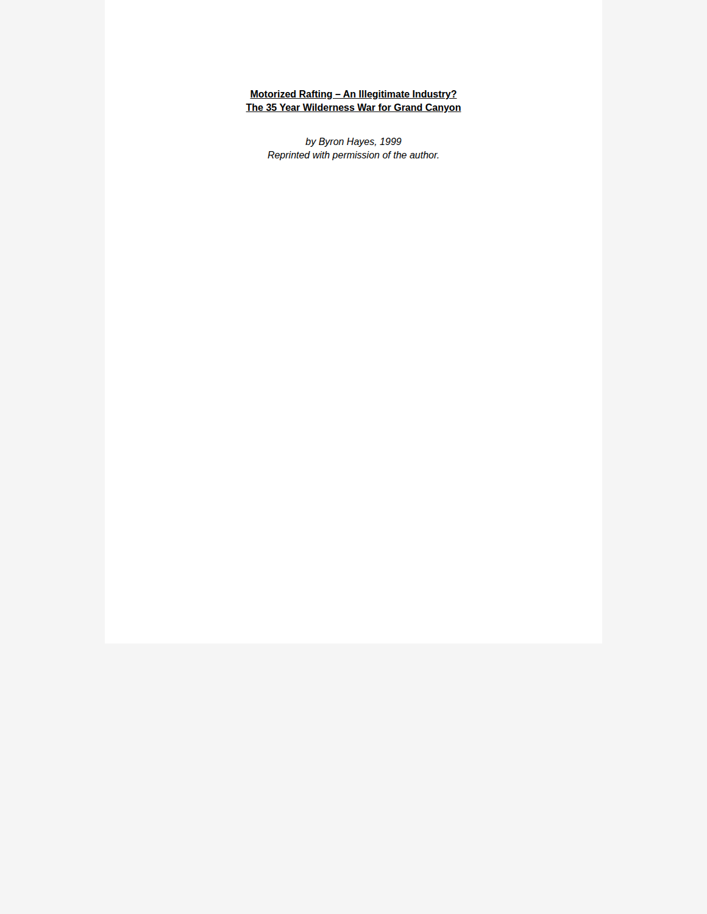Motorized Rafting – An Illegitimate Industry?
The 35 Year Wilderness War for Grand Canyon
by Byron Hayes, 1999
Reprinted with permission of the author.